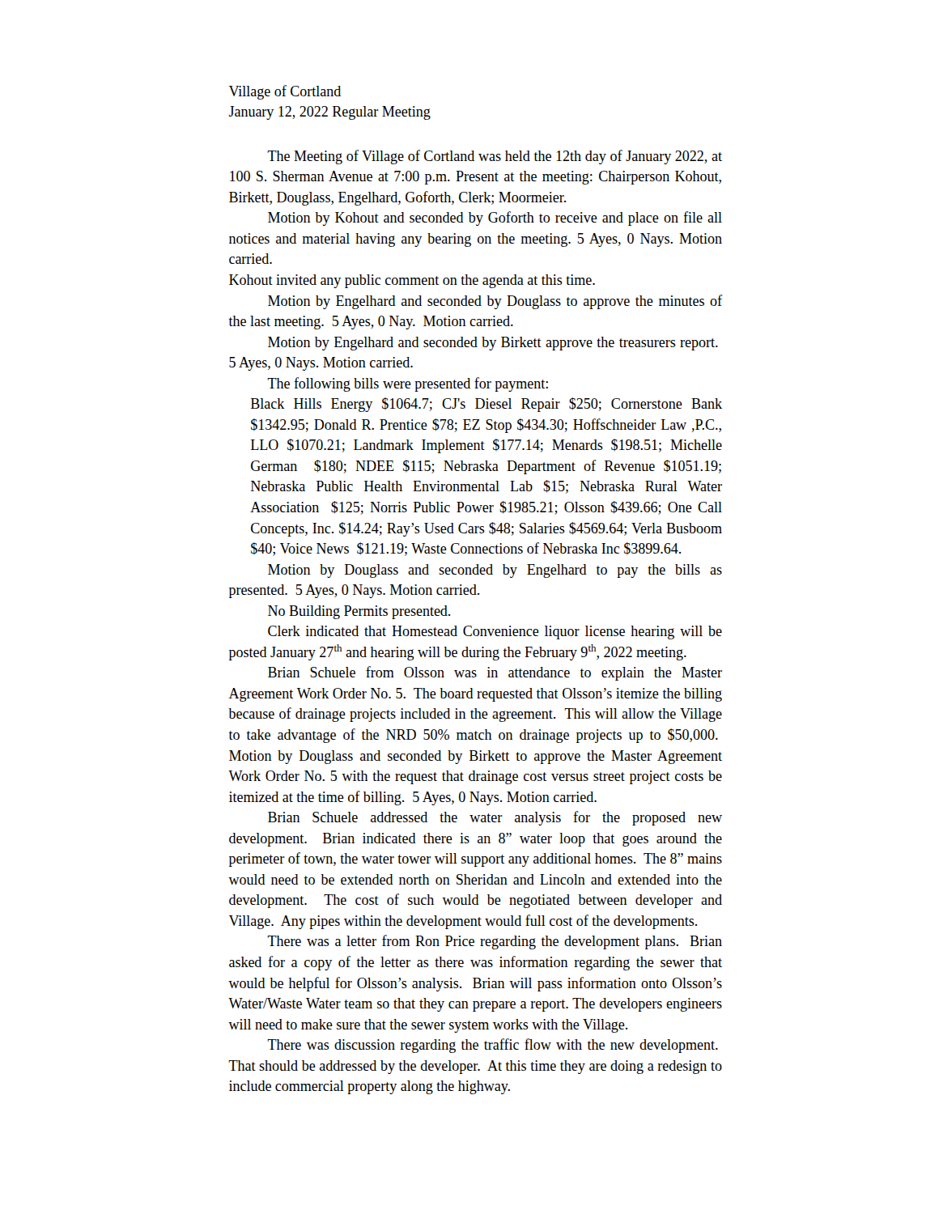Village of Cortland
January 12, 2022 Regular Meeting
The Meeting of Village of Cortland was held the 12th day of January 2022, at 100 S. Sherman Avenue at 7:00 p.m. Present at the meeting: Chairperson Kohout, Birkett, Douglass, Engelhard, Goforth, Clerk; Moormeier.
Motion by Kohout and seconded by Goforth to receive and place on file all notices and material having any bearing on the meeting. 5 Ayes, 0 Nays. Motion carried.
Kohout invited any public comment on the agenda at this time.
Motion by Engelhard and seconded by Douglass to approve the minutes of the last meeting. 5 Ayes, 0 Nay. Motion carried.
Motion by Engelhard and seconded by Birkett approve the treasurers report. 5 Ayes, 0 Nays. Motion carried.
The following bills were presented for payment:
Black Hills Energy $1064.7; CJ's Diesel Repair $250; Cornerstone Bank $1342.95; Donald R. Prentice $78; EZ Stop $434.30; Hoffschneider Law ,P.C., LLO $1070.21; Landmark Implement $177.14; Menards $198.51; Michelle German $180; NDEE $115; Nebraska Department of Revenue $1051.19; Nebraska Public Health Environmental Lab $15; Nebraska Rural Water Association $125; Norris Public Power $1985.21; Olsson $439.66; One Call Concepts, Inc. $14.24; Ray’s Used Cars $48; Salaries $4569.64; Verla Busboom $40; Voice News $121.19; Waste Connections of Nebraska Inc $3899.64.
Motion by Douglass and seconded by Engelhard to pay the bills as presented. 5 Ayes, 0 Nays. Motion carried.
No Building Permits presented.
Clerk indicated that Homestead Convenience liquor license hearing will be posted January 27th and hearing will be during the February 9th, 2022 meeting.
Brian Schuele from Olsson was in attendance to explain the Master Agreement Work Order No. 5. The board requested that Olsson’s itemize the billing because of drainage projects included in the agreement. This will allow the Village to take advantage of the NRD 50% match on drainage projects up to $50,000. Motion by Douglass and seconded by Birkett to approve the Master Agreement Work Order No. 5 with the request that drainage cost versus street project costs be itemized at the time of billing. 5 Ayes, 0 Nays. Motion carried.
Brian Schuele addressed the water analysis for the proposed new development. Brian indicated there is an 8” water loop that goes around the perimeter of town, the water tower will support any additional homes. The 8” mains would need to be extended north on Sheridan and Lincoln and extended into the development. The cost of such would be negotiated between developer and Village. Any pipes within the development would full cost of the developments.
There was a letter from Ron Price regarding the development plans. Brian asked for a copy of the letter as there was information regarding the sewer that would be helpful for Olsson’s analysis. Brian will pass information onto Olsson’s Water/Waste Water team so that they can prepare a report. The developers engineers will need to make sure that the sewer system works with the Village.
There was discussion regarding the traffic flow with the new development. That should be addressed by the developer. At this time they are doing a redesign to include commercial property along the highway.